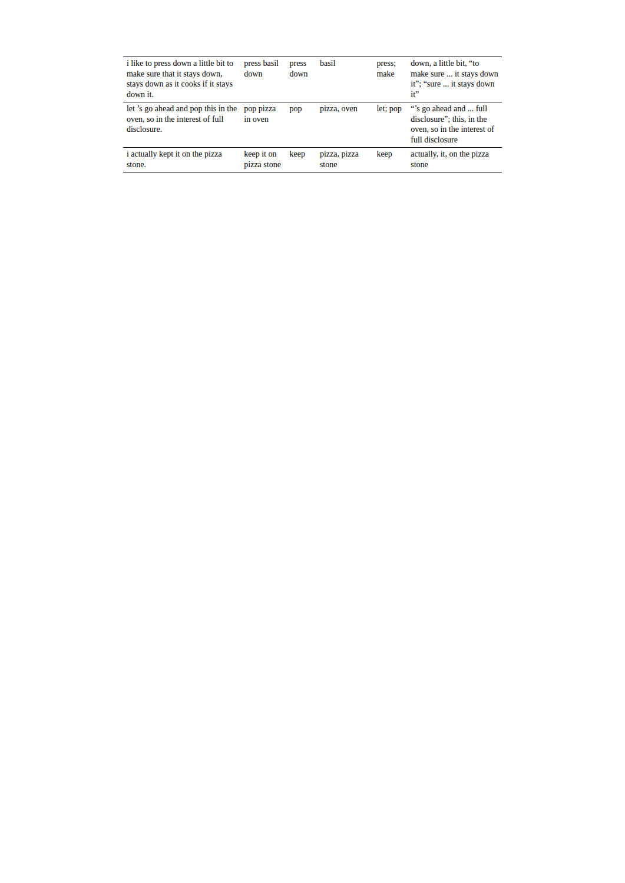| i like to press down a little bit to make sure that it stays down, stays down as it cooks if it stays down it. | press basil down | press down | basil | press; make | down, a little bit, “to make sure ... it stays down it”; “sure ... it stays down it” |
| let ’s go ahead and pop this in the oven, so in the interest of full disclosure. | pop pizza in oven | pop | pizza, oven | let; pop | “’s go ahead and ... full disclosure”; this, in the oven, so in the interest of full disclosure |
| i actually kept it on the pizza stone. | keep it on pizza stone | keep | pizza, pizza stone | keep | actually, it, on the pizza stone |